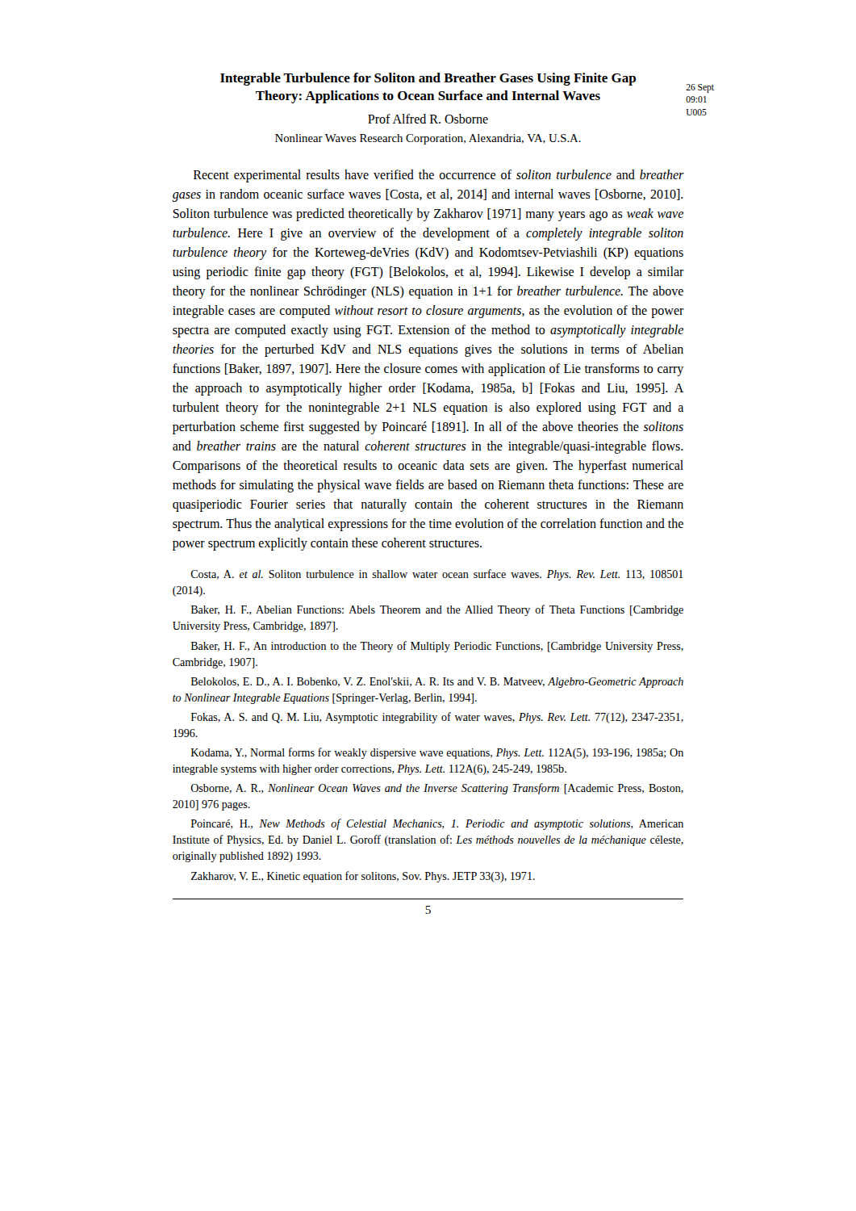26 Sept
09:01
U005
Integrable Turbulence for Soliton and Breather Gases Using Finite Gap Theory: Applications to Ocean Surface and Internal Waves
Prof Alfred R. Osborne
Nonlinear Waves Research Corporation, Alexandria, VA, U.S.A.
Recent experimental results have verified the occurrence of soliton turbulence and breather gases in random oceanic surface waves [Costa, et al, 2014] and internal waves [Osborne, 2010]. Soliton turbulence was predicted theoretically by Zakharov [1971] many years ago as weak wave turbulence. Here I give an overview of the development of a completely integrable soliton turbulence theory for the Korteweg-deVries (KdV) and Kodomtsev-Petviashili (KP) equations using periodic finite gap theory (FGT) [Belokolos, et al, 1994]. Likewise I develop a similar theory for the nonlinear Schrödinger (NLS) equation in 1+1 for breather turbulence. The above integrable cases are computed without resort to closure arguments, as the evolution of the power spectra are computed exactly using FGT. Extension of the method to asymptotically integrable theories for the perturbed KdV and NLS equations gives the solutions in terms of Abelian functions [Baker, 1897, 1907]. Here the closure comes with application of Lie transforms to carry the approach to asymptotically higher order [Kodama, 1985a, b] [Fokas and Liu, 1995]. A turbulent theory for the nonintegrable 2+1 NLS equation is also explored using FGT and a perturbation scheme first suggested by Poincaré [1891]. In all of the above theories the solitons and breather trains are the natural coherent structures in the integrable/quasi-integrable flows. Comparisons of the theoretical results to oceanic data sets are given. The hyperfast numerical methods for simulating the physical wave fields are based on Riemann theta functions: These are quasiperiodic Fourier series that naturally contain the coherent structures in the Riemann spectrum. Thus the analytical expressions for the time evolution of the correlation function and the power spectrum explicitly contain these coherent structures.
Costa, A. et al. Soliton turbulence in shallow water ocean surface waves. Phys. Rev. Lett. 113, 108501 (2014).
Baker, H. F., Abelian Functions: Abels Theorem and the Allied Theory of Theta Functions [Cambridge University Press, Cambridge, 1897].
Baker, H. F., An introduction to the Theory of Multiply Periodic Functions, [Cambridge University Press, Cambridge, 1907].
Belokolos, E. D., A. I. Bobenko, V. Z. Enol'skii, A. R. Its and V. B. Matveev, Algebro-Geometric Approach to Nonlinear Integrable Equations [Springer-Verlag, Berlin, 1994].
Fokas, A. S. and Q. M. Liu, Asymptotic integrability of water waves, Phys. Rev. Lett. 77(12), 2347-2351, 1996.
Kodama, Y., Normal forms for weakly dispersive wave equations, Phys. Lett. 112A(5), 193-196, 1985a; On integrable systems with higher order corrections, Phys. Lett. 112A(6), 245-249, 1985b.
Osborne, A. R., Nonlinear Ocean Waves and the Inverse Scattering Transform [Academic Press, Boston, 2010] 976 pages.
Poincaré, H., New Methods of Celestial Mechanics, 1. Periodic and asymptotic solutions, American Institute of Physics, Ed. by Daniel L. Goroff (translation of: Les méthods nouvelles de la méchanique céleste, originally published 1892) 1993.
Zakharov, V. E., Kinetic equation for solitons, Sov. Phys. JETP 33(3), 1971.
5